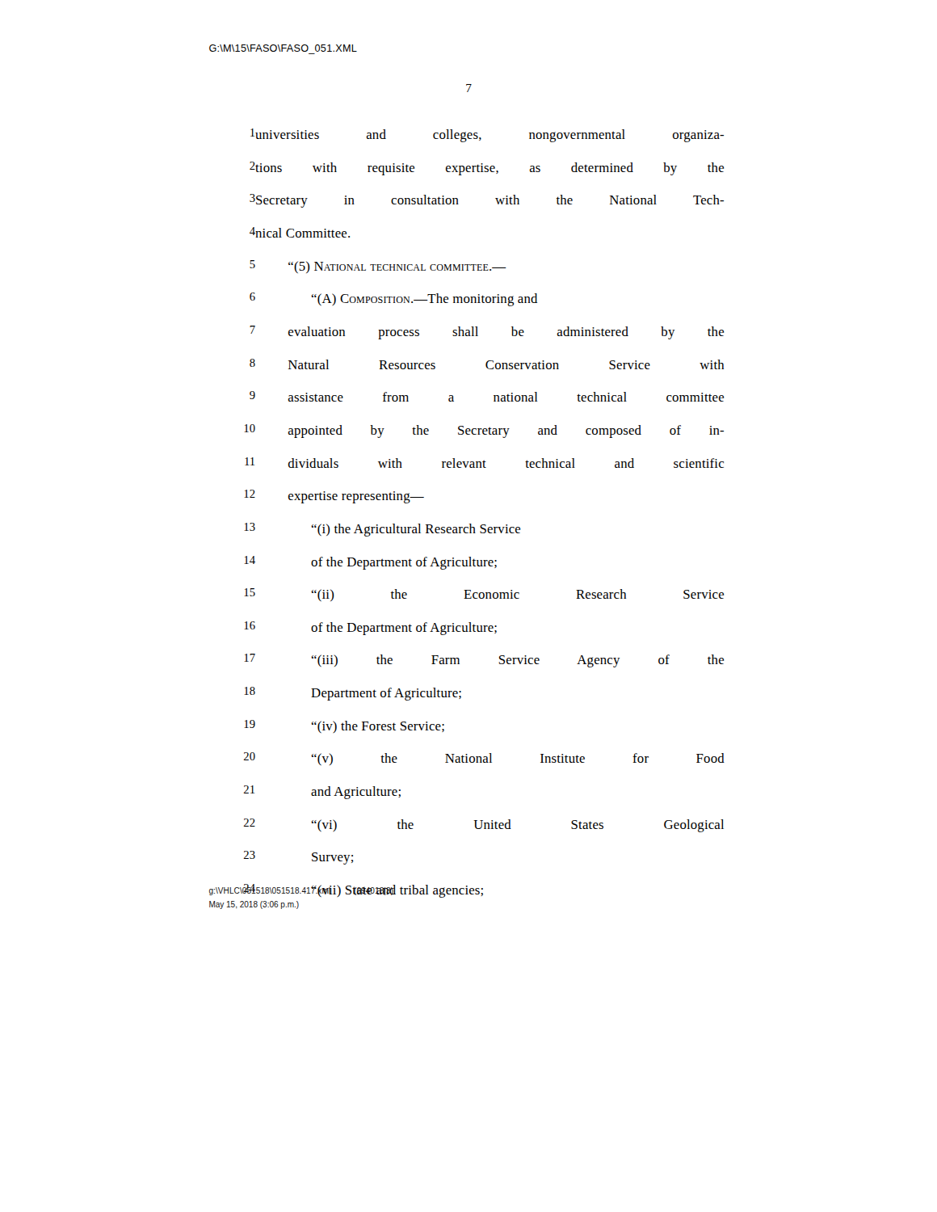G:\M\15\FASO\FASO_051.XML
7
| 1 | universities and colleges, nongovernmental organiza- |
| 2 | tions with requisite expertise, as determined by the |
| 3 | Secretary in consultation with the National Tech- |
| 4 | nical Committee. |
| 5 | “(5) National technical committee. — |
| 6 | “(A) Composition. —The monitoring and |
| 7 | evaluation process shall be administered by the |
| 8 | Natural Resources Conservation Service with |
| 9 | assistance from a national technical committee |
| 10 | appointed by the Secretary and composed of in- |
| 11 | dividuals with relevant technical and scientific |
| 12 | expertise representing— |
| 13 | “(i) the Agricultural Research Service |
| 14 | of the Department of Agriculture; |
| 15 | “(ii) the Economic Research Service |
| 16 | of the Department of Agriculture; |
| 17 | “(iii) the Farm Service Agency of the |
| 18 | Department of Agriculture; |
| 19 | “(iv) the Forest Service; |
| 20 | “(v) the National Institute for Food |
| 21 | and Agriculture; |
| 22 | “(vi) the United States Geological |
| 23 | Survey; |
| 24 | “(vii) State and tribal agencies; |
g:\VHLC\051518\051518.417.xml (694013|3)
May 15, 2018 (3:06 p.m.)